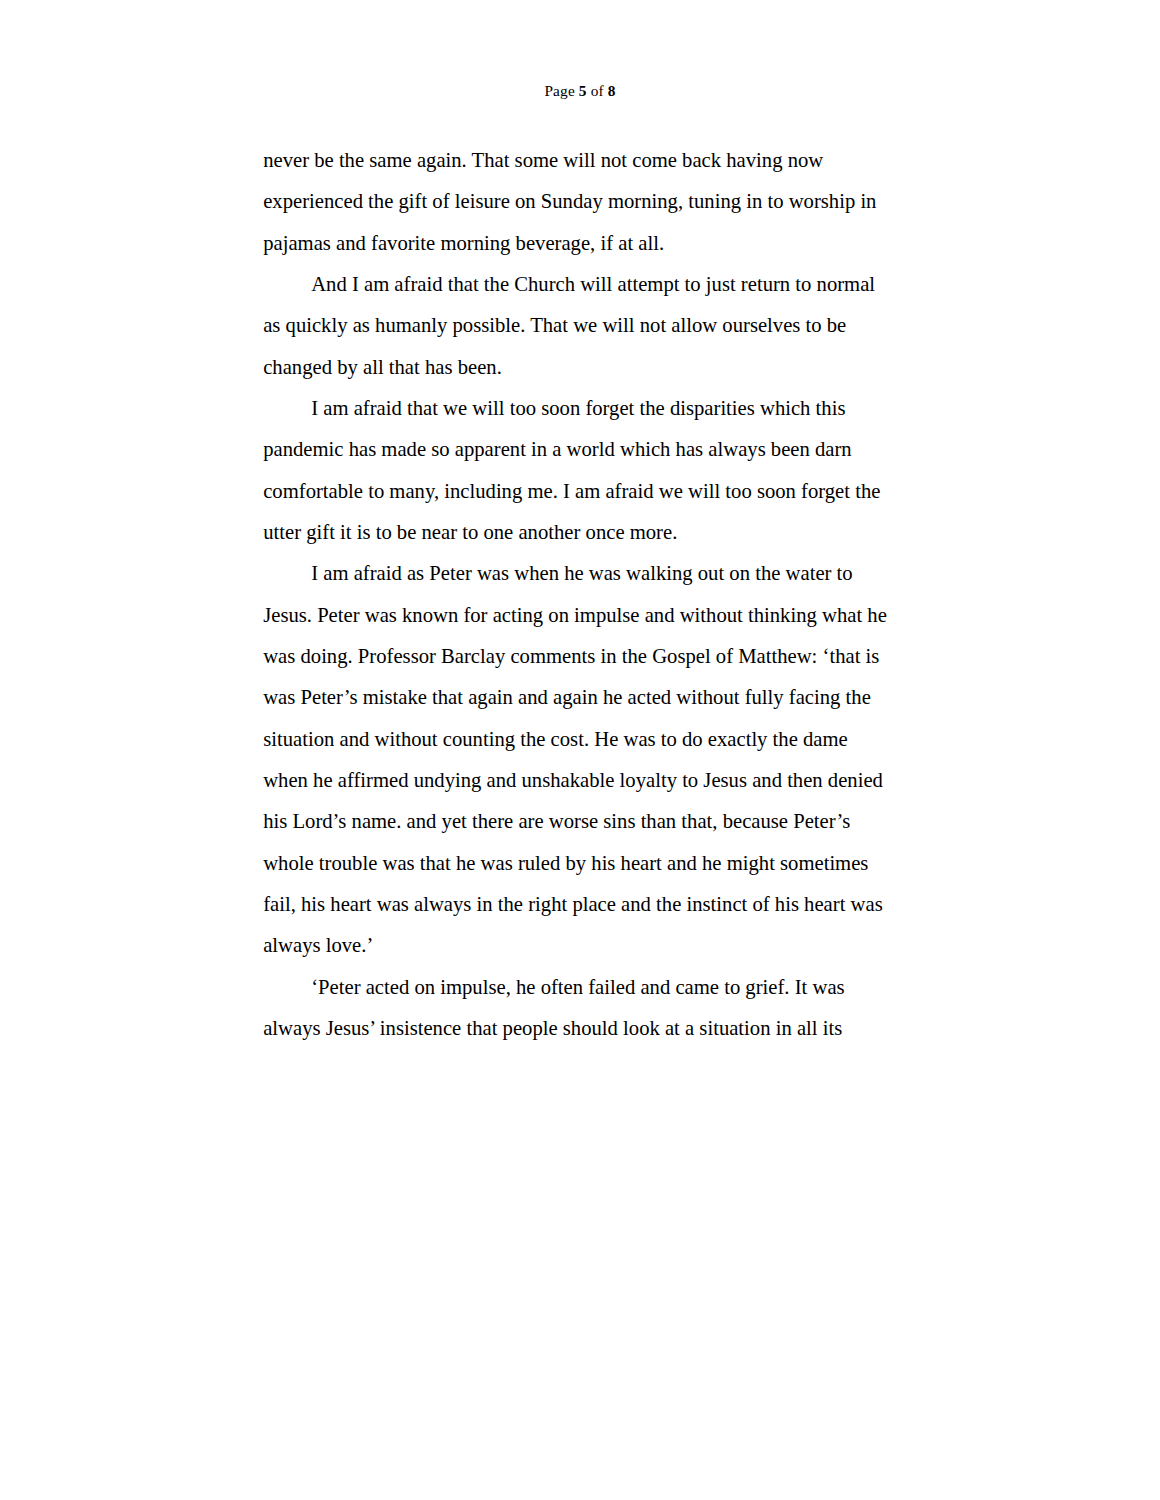Page 5 of 8
never be the same again. That some will not come back having now experienced the gift of leisure on Sunday morning, tuning in to worship in pajamas and favorite morning beverage, if at all.
And I am afraid that the Church will attempt to just return to normal as quickly as humanly possible. That we will not allow ourselves to be changed by all that has been.
I am afraid that we will too soon forget the disparities which this pandemic has made so apparent in a world which has always been darn comfortable to many, including me. I am afraid we will too soon forget the utter gift it is to be near to one another once more.
I am afraid as Peter was when he was walking out on the water to Jesus. Peter was known for acting on impulse and without thinking what he was doing. Professor Barclay comments in the Gospel of Matthew: ‘that is was Peter’s mistake that again and again he acted without fully facing the situation and without counting the cost. He was to do exactly the dame when he affirmed undying and unshakable loyalty to Jesus and then denied his Lord’s name. and yet there are worse sins than that, because Peter’s whole trouble was that he was ruled by his heart and he might sometimes fail, his heart was always in the right place and the instinct of his heart was always love.’
‘Peter acted on impulse, he often failed and came to grief. It was always Jesus’ insistence that people should look at a situation in all its